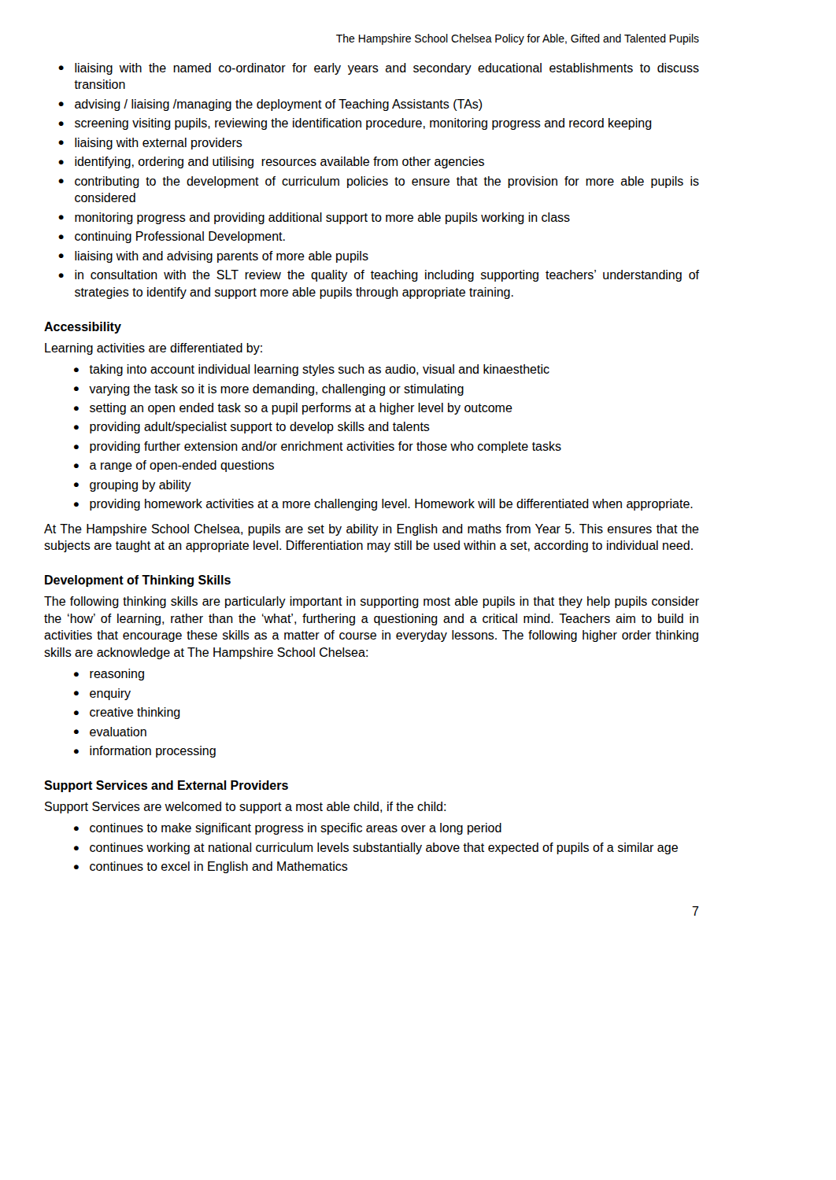The Hampshire School Chelsea Policy for Able, Gifted and Talented Pupils
liaising with the named co-ordinator for early years and secondary educational establishments to discuss transition
advising / liaising /managing the deployment of Teaching Assistants (TAs)
screening visiting pupils, reviewing the identification procedure, monitoring progress and record keeping
liaising with external providers
identifying, ordering and utilising resources available from other agencies
contributing to the development of curriculum policies to ensure that the provision for more able pupils is considered
monitoring progress and providing additional support to more able pupils working in class
continuing Professional Development.
liaising with and advising parents of more able pupils
in consultation with the SLT review the quality of teaching including supporting teachers’ understanding of strategies to identify and support more able pupils through appropriate training.
Accessibility
Learning activities are differentiated by:
taking into account individual learning styles such as audio, visual and kinaesthetic
varying the task so it is more demanding, challenging or stimulating
setting an open ended task so a pupil performs at a higher level by outcome
providing adult/specialist support to develop skills and talents
providing further extension and/or enrichment activities for those who complete tasks
a range of open-ended questions
grouping by ability
providing homework activities at a more challenging level. Homework will be differentiated when appropriate.
At The Hampshire School Chelsea, pupils are set by ability in English and maths from Year 5. This ensures that the subjects are taught at an appropriate level. Differentiation may still be used within a set, according to individual need.
Development of Thinking Skills
The following thinking skills are particularly important in supporting most able pupils in that they help pupils consider the ‘how’ of learning, rather than the ‘what’, furthering a questioning and a critical mind. Teachers aim to build in activities that encourage these skills as a matter of course in everyday lessons. The following higher order thinking skills are acknowledge at The Hampshire School Chelsea:
reasoning
enquiry
creative thinking
evaluation
information processing
Support Services and External Providers
Support Services are welcomed to support a most able child, if the child:
continues to make significant progress in specific areas over a long period
continues working at national curriculum levels substantially above that expected of pupils of a similar age
continues to excel in English and Mathematics
7